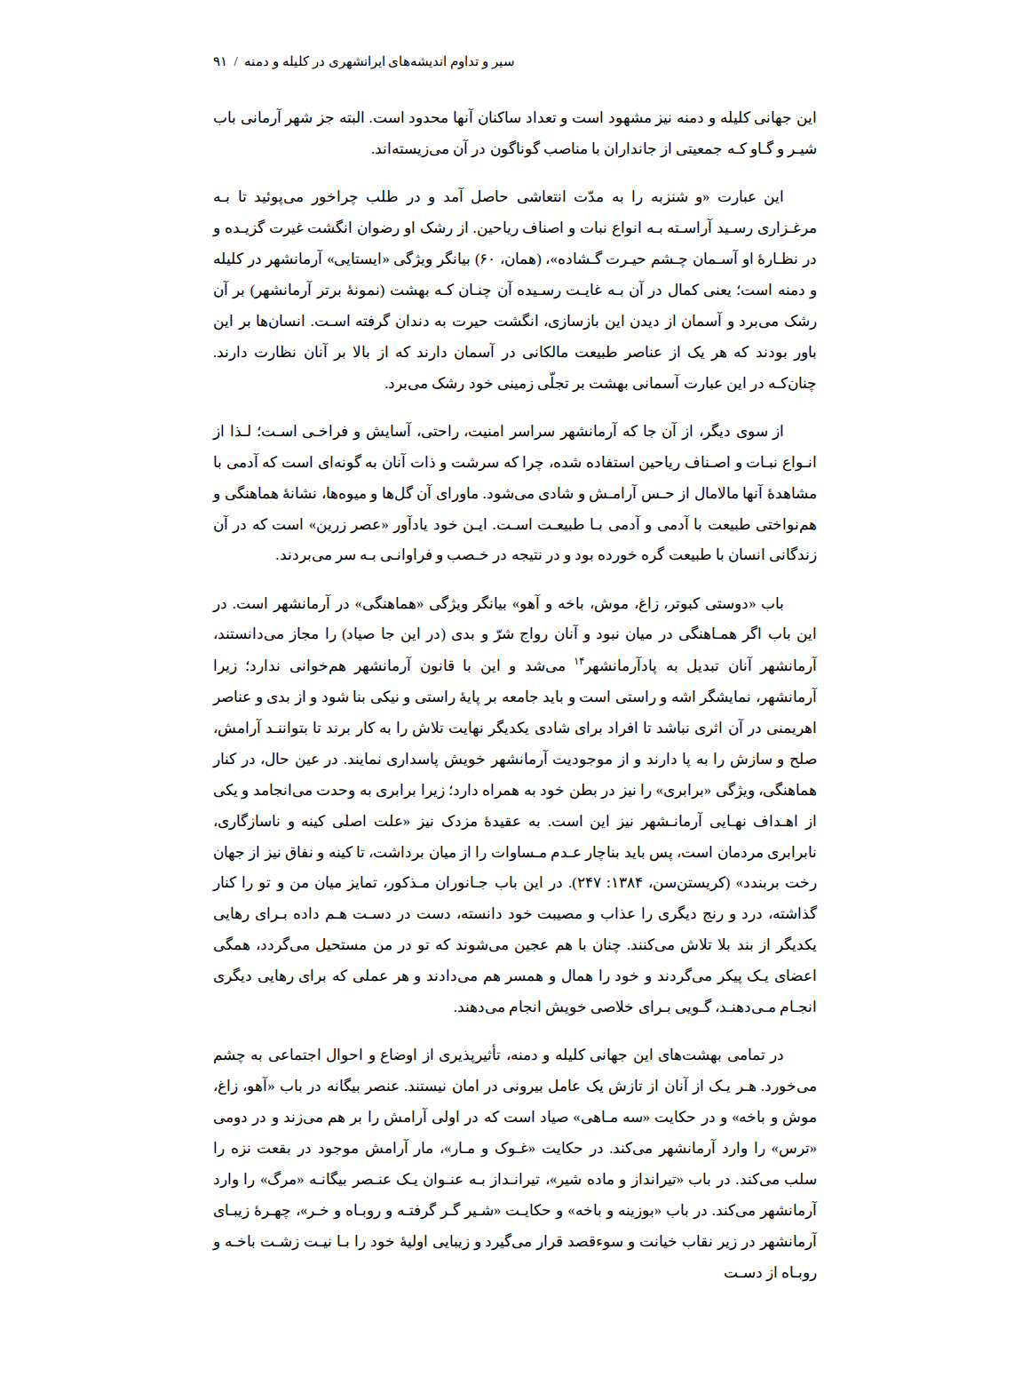سیر و تداوم اندیشه‌های ایرانشهری در کلیله و دمنه / ۹۱
این جهانی کلیله و دمنه نیز مشهود است و تعداد ساکنان آنها محدود است. البته جز شهر آرمانی باب شیـر و گـاو کـه جمعیتی از جانداران با مناصب گوناگون در آن می‌زیسته‌اند.
این عبارت «و شنزبه را به مدّت انتعاشی حاصل آمد و در طلب چراخور می‌پوئید تا بـه مرغـزاری رسـید آراسـته بـه انواع نبات و اصناف ریاحین. از رشک او رضوان انگشت غیرت گزیـده و در نظـارهٔ او آسـمان چـشم حیـرت گـشاده»، (همان، ۶۰) بیانگر ویژگی «ایستایی» آرمانشهر در کلیله و دمنه است؛ یعنی کمال در آن بـه غایـت رسـیده آن چنـان کـه بهشت (نمونهٔ برتر آرمانشهر) بر آن رشک می‌برد و آسمان از دیدن این بازسازی، انگشت حیرت به دندان گرفته اسـت. انسان‌ها بر این باور بودند که هر یک از عناصر طبیعت مالکانی در آسمان دارند که از بالا بر آنان نظارت دارند. چنان‌کـه در این عبارت آسمانی بهشت بر تجلّی زمینی خود رشک می‌برد.
از سوی دیگر، از آن جا که آرمانشهر سراسر امنیت، راحتی، آسایش و فراخـی اسـت؛ لـذا از انـواع نبـات و اصـناف ریاحین استفاده شده، چرا که سرشت و ذات آنان به گونه‌ای است که آدمی با مشاهدهٔ آنها مالامال از حـس آرامـش و شادی می‌شود. ماورای آن گل‌ها و میوه‌ها، نشانهٔ هماهنگی و هم‌نواختی طبیعت با آدمی و آدمی بـا طبیعـت اسـت. ایـن خود یادآور «عصر زرین» است که در آن زندگانی انسان با طبیعت گره خورده بود و در نتیجه در خـصب و فراوانـی بـه سر می‌بردند.
باب «دوستی کبوتر، زاغ، موش، باخه و آهو» بیانگر ویژگی «هماهنگی» در آرمانشهر است. در این باب اگر همـاهنگی در میان نبود و آنان رواج شرّ و بدی (در این جا صیاد) را مجاز می‌دانستند، آرمانشهر آنان تبدیل به پادآرمانشهر۱۴ می‌شد و این با قانون آرمانشهر هم‌خوانی ندارد؛ زیرا آرمانشهر، نمایشگر اشه و راستی است و باید جامعه بر پایهٔ راستی و نیکی بنا شود و از بدی و عناصر اهریمنی در آن اثری نباشد تا افراد برای شادی یکدیگر نهایت تلاش را به کار برند تا بتواننـد آرامش، صلح و سازش را به پا دارند و از موجودیت آرمانشهر خویش پاسداری نمایند. در عین حال، در کنار هماهنگی، ویژگی «برابری» را نیز در بطن خود به همراه دارد؛ زیرا برابری به وحدت می‌انجامد و یکی از اهـداف نهـایی آرمانـشهر نیز این است. به عقیدهٔ مزدک نیز «علت اصلی کینه و ناسازگاری، نابرابری مردمان است، پس باید بناچار عـدم مـساوات را از میان برداشت، تا کینه و نفاق نیز از جهان رخت بربندد» (کریستن‌سن، ۱۳۸۴: ۲۴۷). در این باب جـانوران مـذکور، تمایز میان من و تو را کنار گذاشته، درد و رنج دیگری را عذاب و مصیبت خود دانسته، دست در دسـت هـم داده بـرای رهایی یکدیگر از بند بلا تلاش می‌کنند. چنان با هم عجین می‌شوند که تو در من مستحیل می‌گردد، همگی اعضای یـک پیکر می‌گردند و خود را همال و همسر هم می‌دادند و هر عملی که برای رهایی دیگری انجـام مـی‌دهنـد، گـویی بـرای خلاصی خویش انجام می‌دهند.
در تمامی بهشت‌های این جهانی کلیله و دمنه، تأثیرپذیری از اوضاع و احوال اجتماعی به چشم می‌خورد. هـر یـک از آنان از تازش یک عامل بیرونی در امان نیستند. عنصر بیگانه در باب «آهو، زاغ، موش و باخه» و در حکایت «سه مـاهی» صیاد است که در اولی آرامش را بر هم می‌زند و در دومی «ترس» را وارد آرمانشهر می‌کند. در حکایت «غـوک و مـار»، مار آرامش موجود در بقعت نزه را سلب می‌کند. در باب «تیرانداز و ماده شیر»، تیرانـداز بـه عنـوان یـک عنـصر بیگانـه «مرگ» را وارد آرمانشهر می‌کند. در باب «بوزینه و باخه» و حکایـت «شـیر گـر گرفتـه و روبـاه و خـر»، چهـرهٔ زیبـای آرمانشهر در زیر نقاب خیانت و سوءقصد قرار می‌گیرد و زیبایی اولیهٔ خود را بـا نیـت زشـت باخـه و روبـاه از دسـت